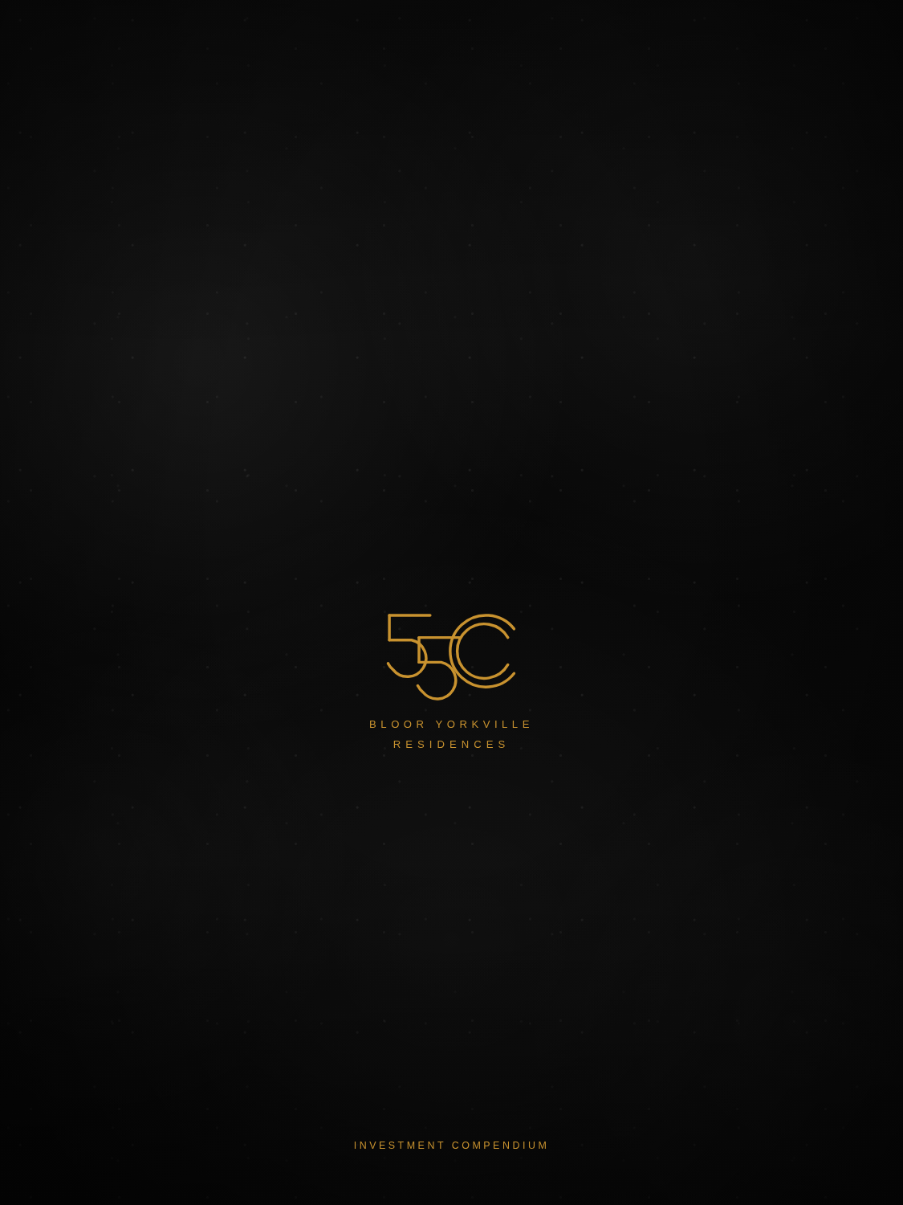55C
Bloor Yorkville Residences
Investment Compendium